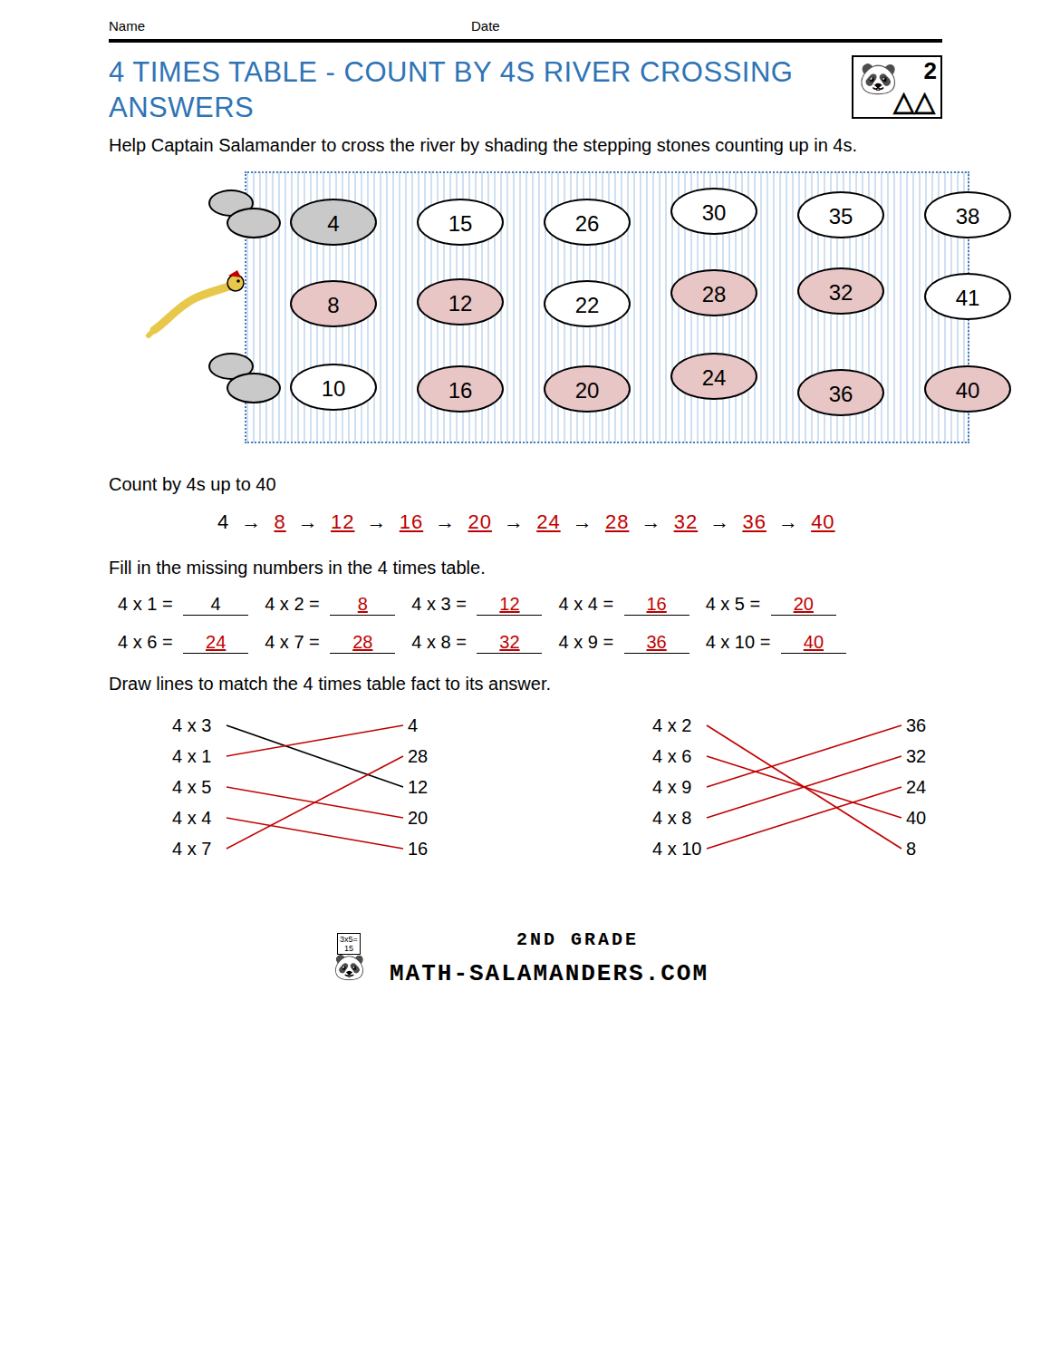Name Date
4 TIMES TABLE - COUNT BY 4S RIVER CROSSING ANSWERS
2 🐼 △△
Help Captain Salamander to cross the river by shading the stepping stones counting up in 4s.
4
15
26
30
35
38
8
12
22
28
32
41
10
16
20
24
36
40
Count by 4s up to 40
4 → 8 → 12 → 16 → 20 → 24 → 28 → 32 → 36 → 40
Fill in the missing numbers in the 4 times table.
4 x 1 = 4 4 x 2 = 8 4 x 3 = 12 4 x 4 = 16 4 x 5 = 20
4 x 6 = 24 4 x 7 = 28 4 x 8 = 32 4 x 9 = 36 4 x 10 = 40
Draw lines to match the 4 times table fact to its answer.
4 x 3
4 x 1
4 x 5
4 x 4
4 x 7
4
28
12
20
16
4 x 2
4 x 6
4 x 9
4 x 8
4 x 10
36
32
24
40
8
3x5=
15
🐼
2ND GRADE
MATH-SALAMANDERS.COM